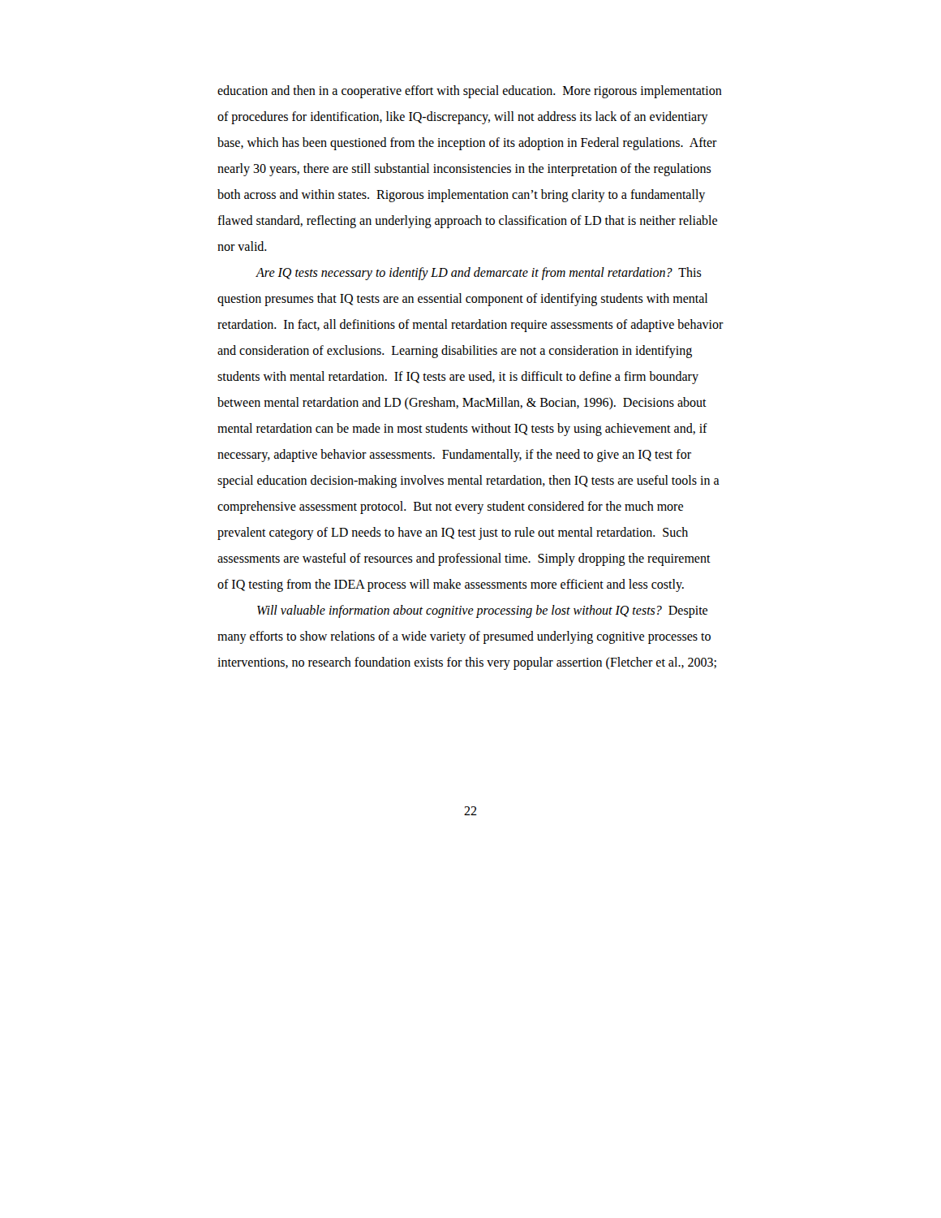education and then in a cooperative effort with special education. More rigorous implementation of procedures for identification, like IQ-discrepancy, will not address its lack of an evidentiary base, which has been questioned from the inception of its adoption in Federal regulations. After nearly 30 years, there are still substantial inconsistencies in the interpretation of the regulations both across and within states. Rigorous implementation can’t bring clarity to a fundamentally flawed standard, reflecting an underlying approach to classification of LD that is neither reliable nor valid.
Are IQ tests necessary to identify LD and demarcate it from mental retardation? This question presumes that IQ tests are an essential component of identifying students with mental retardation. In fact, all definitions of mental retardation require assessments of adaptive behavior and consideration of exclusions. Learning disabilities are not a consideration in identifying students with mental retardation. If IQ tests are used, it is difficult to define a firm boundary between mental retardation and LD (Gresham, MacMillan, & Bocian, 1996). Decisions about mental retardation can be made in most students without IQ tests by using achievement and, if necessary, adaptive behavior assessments. Fundamentally, if the need to give an IQ test for special education decision-making involves mental retardation, then IQ tests are useful tools in a comprehensive assessment protocol. But not every student considered for the much more prevalent category of LD needs to have an IQ test just to rule out mental retardation. Such assessments are wasteful of resources and professional time. Simply dropping the requirement of IQ testing from the IDEA process will make assessments more efficient and less costly.
Will valuable information about cognitive processing be lost without IQ tests? Despite many efforts to show relations of a wide variety of presumed underlying cognitive processes to interventions, no research foundation exists for this very popular assertion (Fletcher et al., 2003;
22